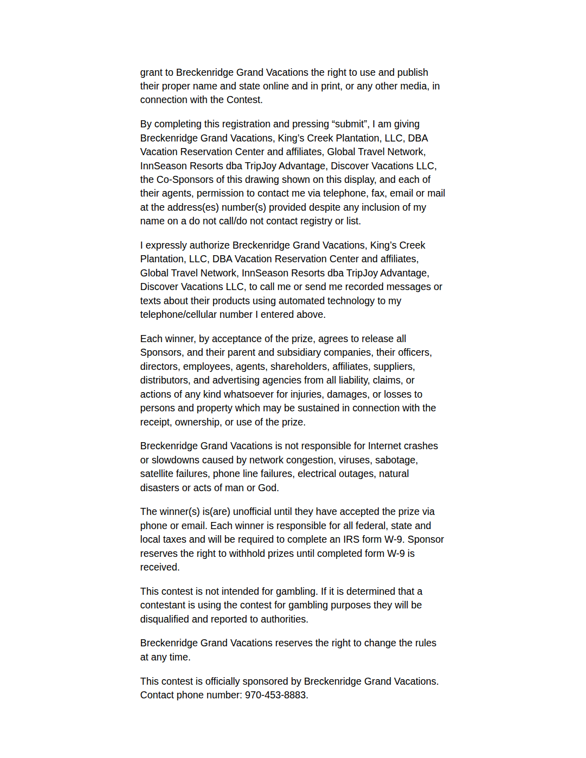grant to Breckenridge Grand Vacations the right to use and publish their proper name and state online and in print, or any other media, in connection with the Contest.
By completing this registration and pressing “submit”, I am giving Breckenridge Grand Vacations, King’s Creek Plantation, LLC, DBA Vacation Reservation Center and affiliates, Global Travel Network, InnSeason Resorts dba TripJoy Advantage, Discover Vacations LLC, the Co-Sponsors of this drawing shown on this display, and each of their agents, permission to contact me via telephone, fax, email or mail at the address(es) number(s) provided despite any inclusion of my name on a do not call/do not contact registry or list.
I expressly authorize Breckenridge Grand Vacations, King’s Creek Plantation, LLC, DBA Vacation Reservation Center and affiliates, Global Travel Network, InnSeason Resorts dba TripJoy Advantage, Discover Vacations LLC, to call me or send me recorded messages or texts about their products using automated technology to my telephone/cellular number I entered above.
Each winner, by acceptance of the prize, agrees to release all Sponsors, and their parent and subsidiary companies, their officers, directors, employees, agents, shareholders, affiliates, suppliers, distributors, and advertising agencies from all liability, claims, or actions of any kind whatsoever for injuries, damages, or losses to persons and property which may be sustained in connection with the receipt, ownership, or use of the prize.
Breckenridge Grand Vacations is not responsible for Internet crashes or slowdowns caused by network congestion, viruses, sabotage, satellite failures, phone line failures, electrical outages, natural disasters or acts of man or God.
The winner(s) is(are) unofficial until they have accepted the prize via phone or email. Each winner is responsible for all federal, state and local taxes and will be required to complete an IRS form W-9. Sponsor reserves the right to withhold prizes until completed form W-9 is received.
This contest is not intended for gambling. If it is determined that a contestant is using the contest for gambling purposes they will be disqualified and reported to authorities.
Breckenridge Grand Vacations reserves the right to change the rules at any time.
This contest is officially sponsored by Breckenridge Grand Vacations. Contact phone number: 970-453-8883.